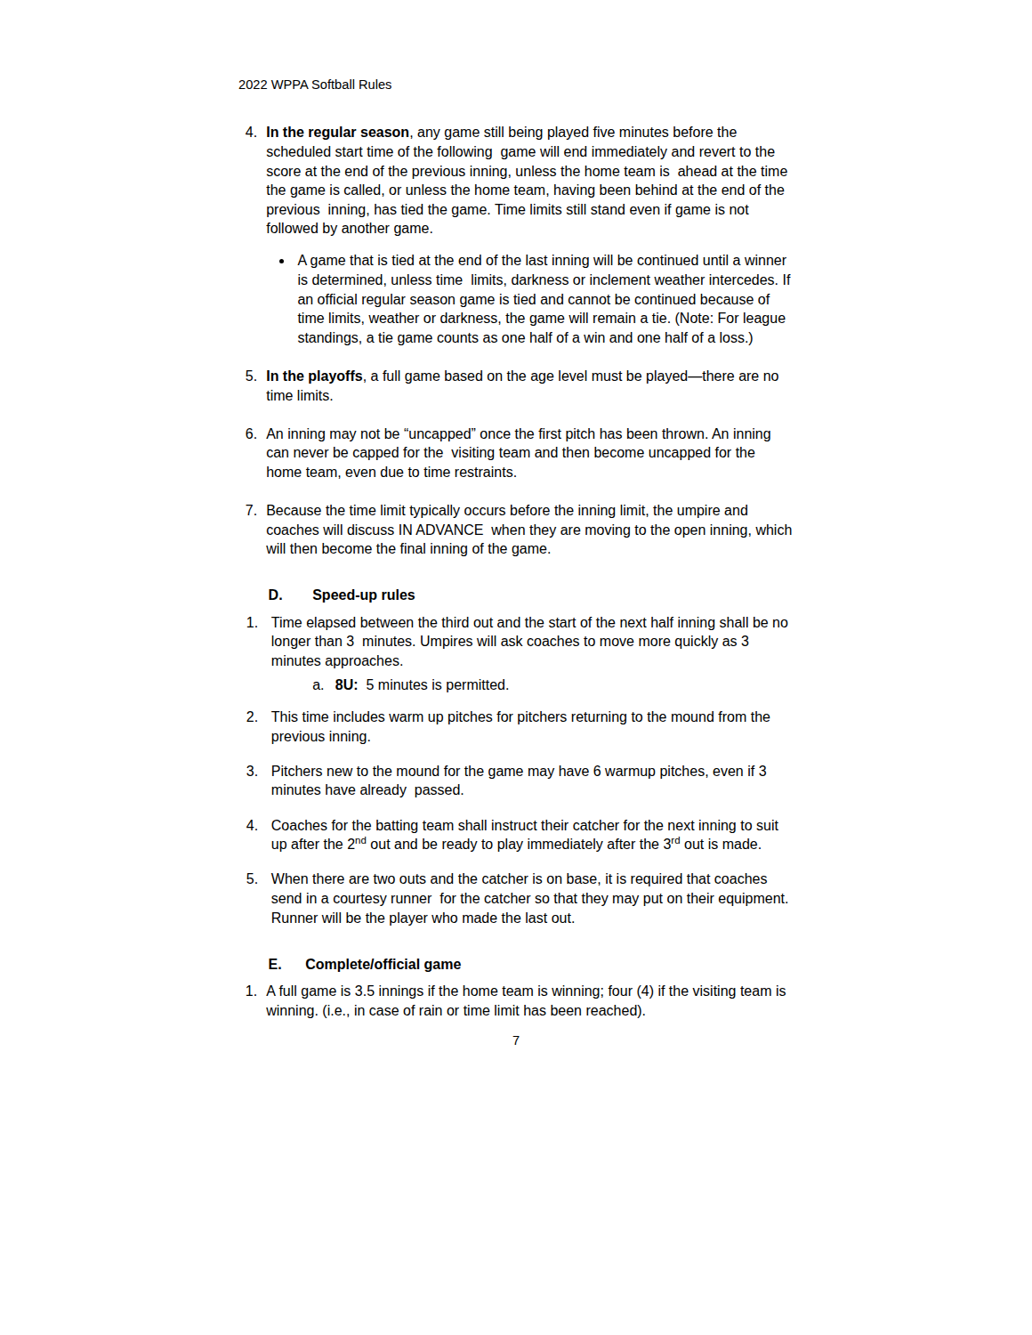2022 WPPA Softball Rules
In the regular season, any game still being played five minutes before the scheduled start time of the following game will end immediately and revert to the score at the end of the previous inning, unless the home team is ahead at the time the game is called, or unless the home team, having been behind at the end of the previous inning, has tied the game. Time limits still stand even if game is not followed by another game.
A game that is tied at the end of the last inning will be continued until a winner is determined, unless time limits, darkness or inclement weather intercedes. If an official regular season game is tied and cannot be continued because of time limits, weather or darkness, the game will remain a tie. (Note: For league standings, a tie game counts as one half of a win and one half of a loss.)
In the playoffs, a full game based on the age level must be played—there are no time limits.
An inning may not be “uncapped” once the first pitch has been thrown. An inning can never be capped for the visiting team and then become uncapped for the home team, even due to time restraints.
Because the time limit typically occurs before the inning limit, the umpire and coaches will discuss IN ADVANCE when they are moving to the open inning, which will then become the final inning of the game.
D. Speed-up rules
1. Time elapsed between the third out and the start of the next half inning shall be no longer than 3 minutes. Umpires will ask coaches to move more quickly as 3 minutes approaches.
a. 8U: 5 minutes is permitted.
2. This time includes warm up pitches for pitchers returning to the mound from the previous inning.
3. Pitchers new to the mound for the game may have 6 warmup pitches, even if 3 minutes have already passed.
4. Coaches for the batting team shall instruct their catcher for the next inning to suit up after the 2nd out and be ready to play immediately after the 3rd out is made.
5. When there are two outs and the catcher is on base, it is required that coaches send in a courtesy runner for the catcher so that they may put on their equipment. Runner will be the player who made the last out.
E. Complete/official game
A full game is 3.5 innings if the home team is winning; four (4) if the visiting team is winning. (i.e., in case of rain or time limit has been reached).
7